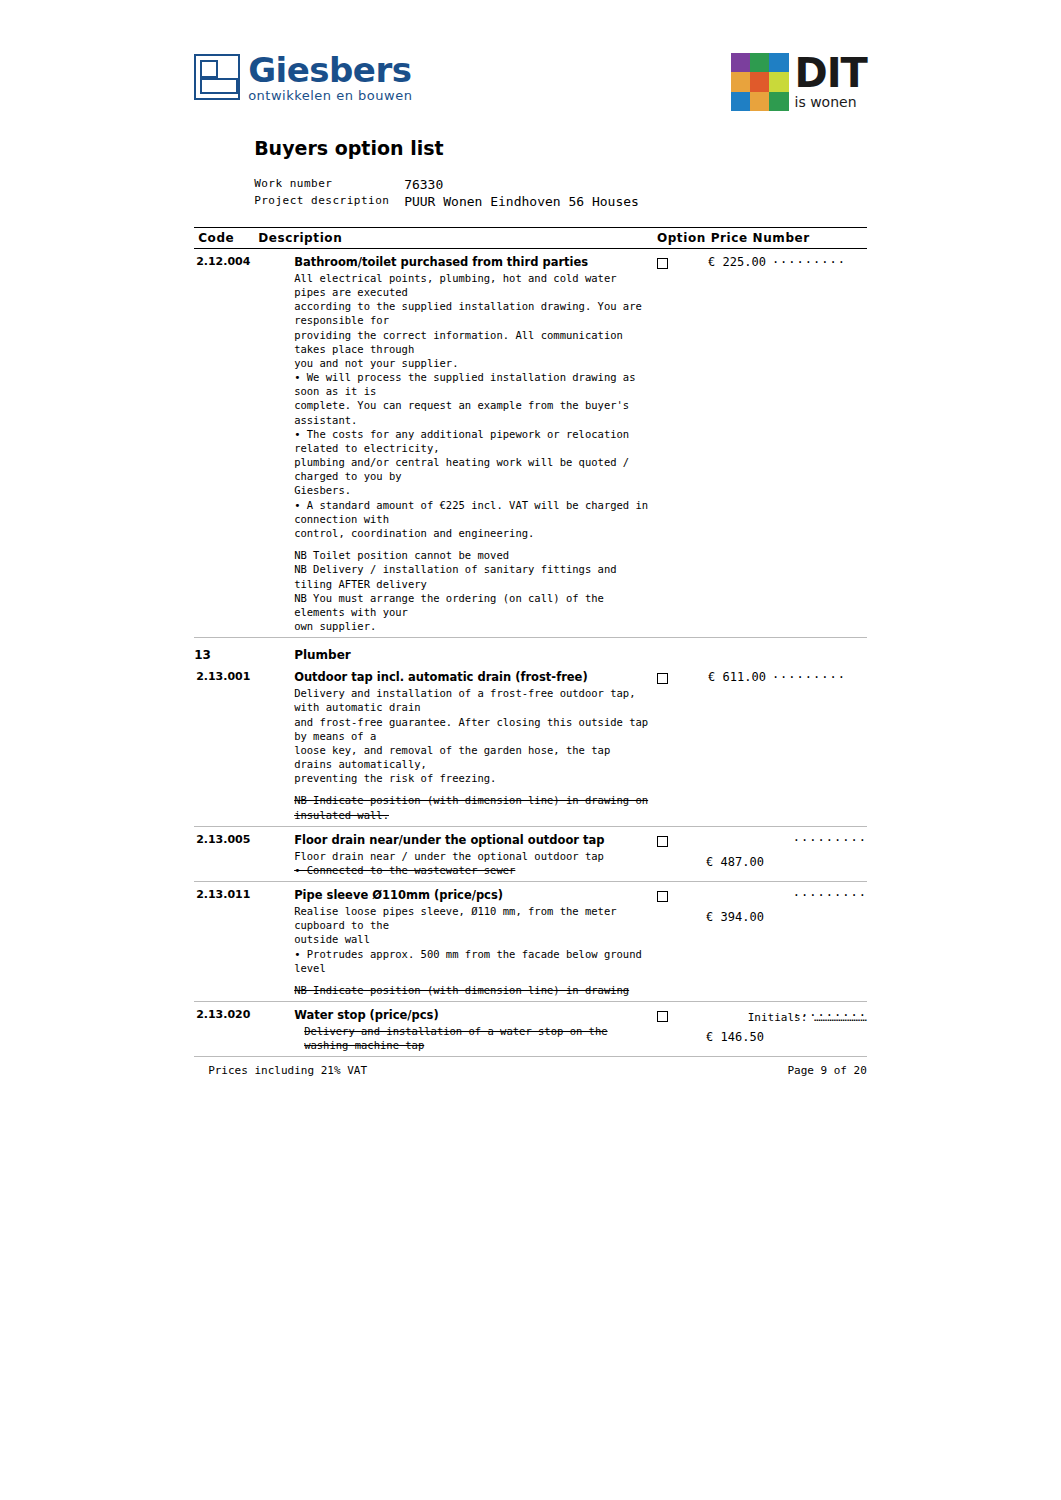Giesbers
ontwikkelen en bouwen
DIT
is wonen
Buyers option list
Work number
76330
Project description
PUUR Wonen Eindhoven 56 Houses
Code
Description
Option Price Number
2.12.004
Bathroom/toilet purchased from third parties
All electrical points, plumbing, hot and cold water pipes are executed
according to the supplied installation drawing. You are responsible for
providing the correct information. All communication takes place through
you and not your supplier.
• We will process the supplied installation drawing as soon as it is
complete. You can request an example from the buyer's assistant.
• The costs for any additional pipework or relocation related to electricity,
plumbing and/or central heating work will be quoted / charged to you by
Giesbers.
• A standard amount of €225 incl. VAT will be charged in connection with
control, coordination and engineering.
NB Toilet position cannot be moved
NB Delivery / installation of sanitary fittings and tiling AFTER delivery
NB You must arrange the ordering (on call) of the elements with your
own supplier.
€ 225.00 ·········
13
Plumber
2.13.001
Outdoor tap incl. automatic drain (frost-free)
Delivery and installation of a frost-free outdoor tap, with automatic drain
and frost-free guarantee. After closing this outside tap by means of a
loose key, and removal of the garden hose, the tap drains automatically,
preventing the risk of freezing.
NB Indicate position (with dimension line) in drawing on insulated wall.
€ 611.00 ·········
2.13.005
Floor drain near/under the optional outdoor tap
Floor drain near / under the optional outdoor tap
• Connected to the wastewater sewer
·········
€ 487.00
2.13.011
Pipe sleeve Ø110mm (price/pcs)
Realise loose pipes sleeve, Ø110 mm, from the meter cupboard to the
outside wall
• Protrudes approx. 500 mm from the facade below ground level
NB Indicate position (with dimension line) in drawing
·········
€ 394.00
2.13.020
Water stop (price/pcs)
Delivery and installation of a water stop on the washing machine tap
·········
€ 146.50
Initials: ……………………
Prices including 21% VAT
Page 9 of 20